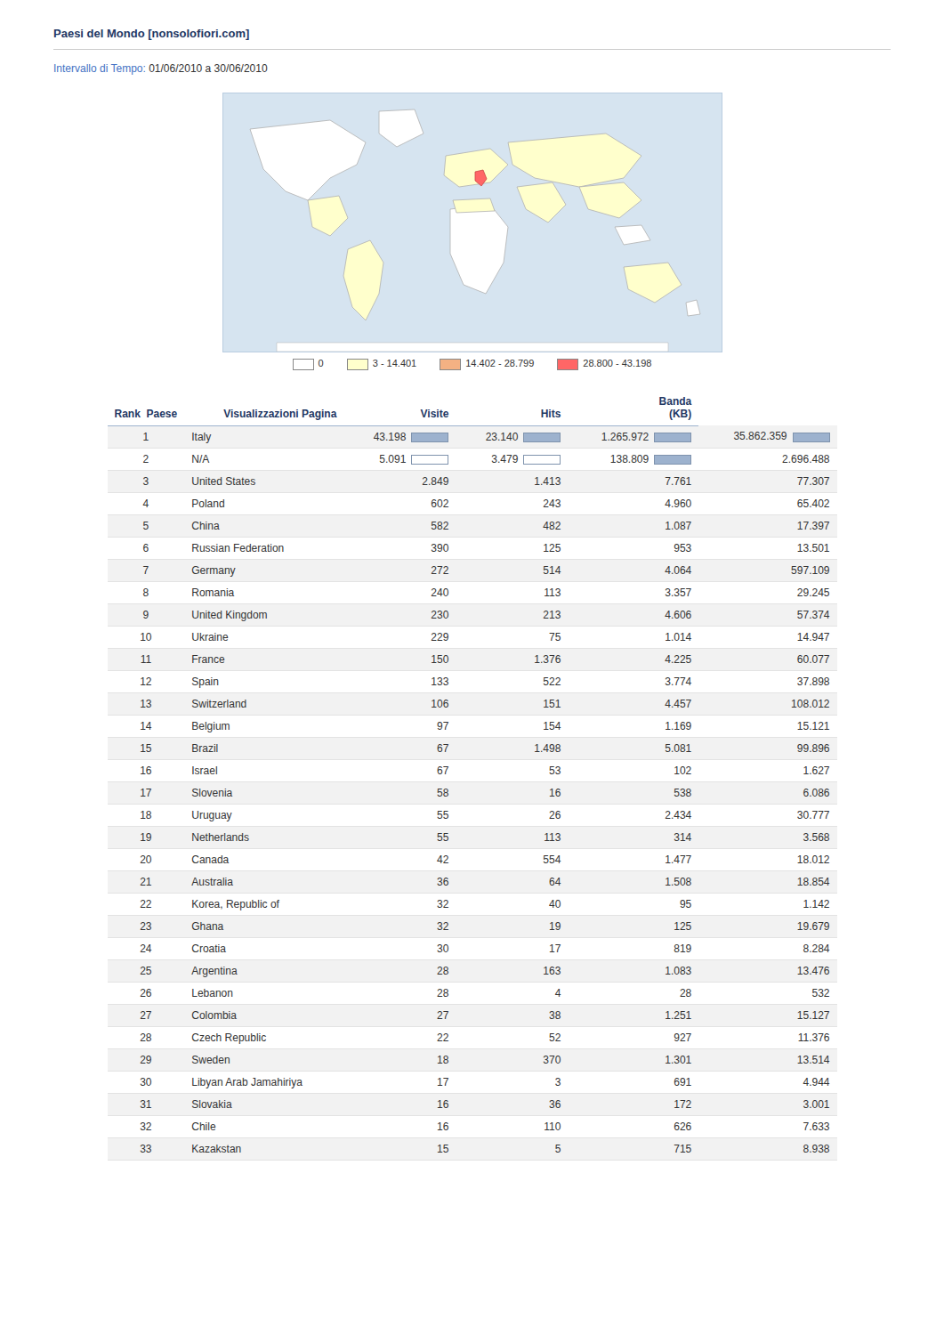Paesi del Mondo [nonsolofiori.com]
Intervallo di Tempo: 01/06/2010 a 30/06/2010
0 3 - 14.401 14.402 - 28.799 28.800 - 43.198
| Rank Paese | Visualizzazioni Pagina | Visite | Hits | Banda (KB) |
| --- | --- | --- | --- | --- |
| 1 | Italy | 43.198 | 23.140 | 1.265.972 | 35.862.359 |
| 2 | N/A | 5.091 | 3.479 | 138.809 | 2.696.488 |
| 3 | United States | 2.849 | 1.413 | 7.761 | 77.307 |
| 4 | Poland | 602 | 243 | 4.960 | 65.402 |
| 5 | China | 582 | 482 | 1.087 | 17.397 |
| 6 | Russian Federation | 390 | 125 | 953 | 13.501 |
| 7 | Germany | 272 | 514 | 4.064 | 597.109 |
| 8 | Romania | 240 | 113 | 3.357 | 29.245 |
| 9 | United Kingdom | 230 | 213 | 4.606 | 57.374 |
| 10 | Ukraine | 229 | 75 | 1.014 | 14.947 |
| 11 | France | 150 | 1.376 | 4.225 | 60.077 |
| 12 | Spain | 133 | 522 | 3.774 | 37.898 |
| 13 | Switzerland | 106 | 151 | 4.457 | 108.012 |
| 14 | Belgium | 97 | 154 | 1.169 | 15.121 |
| 15 | Brazil | 67 | 1.498 | 5.081 | 99.896 |
| 16 | Israel | 67 | 53 | 102 | 1.627 |
| 17 | Slovenia | 58 | 16 | 538 | 6.086 |
| 18 | Uruguay | 55 | 26 | 2.434 | 30.777 |
| 19 | Netherlands | 55 | 113 | 314 | 3.568 |
| 20 | Canada | 42 | 554 | 1.477 | 18.012 |
| 21 | Australia | 36 | 64 | 1.508 | 18.854 |
| 22 | Korea, Republic of | 32 | 40 | 95 | 1.142 |
| 23 | Ghana | 32 | 19 | 125 | 19.679 |
| 24 | Croatia | 30 | 17 | 819 | 8.284 |
| 25 | Argentina | 28 | 163 | 1.083 | 13.476 |
| 26 | Lebanon | 28 | 4 | 28 | 532 |
| 27 | Colombia | 27 | 38 | 1.251 | 15.127 |
| 28 | Czech Republic | 22 | 52 | 927 | 11.376 |
| 29 | Sweden | 18 | 370 | 1.301 | 13.514 |
| 30 | Libyan Arab Jamahiriya | 17 | 3 | 691 | 4.944 |
| 31 | Slovakia | 16 | 36 | 172 | 3.001 |
| 32 | Chile | 16 | 110 | 626 | 7.633 |
| 33 | Kazakstan | 15 | 5 | 715 | 8.938 |